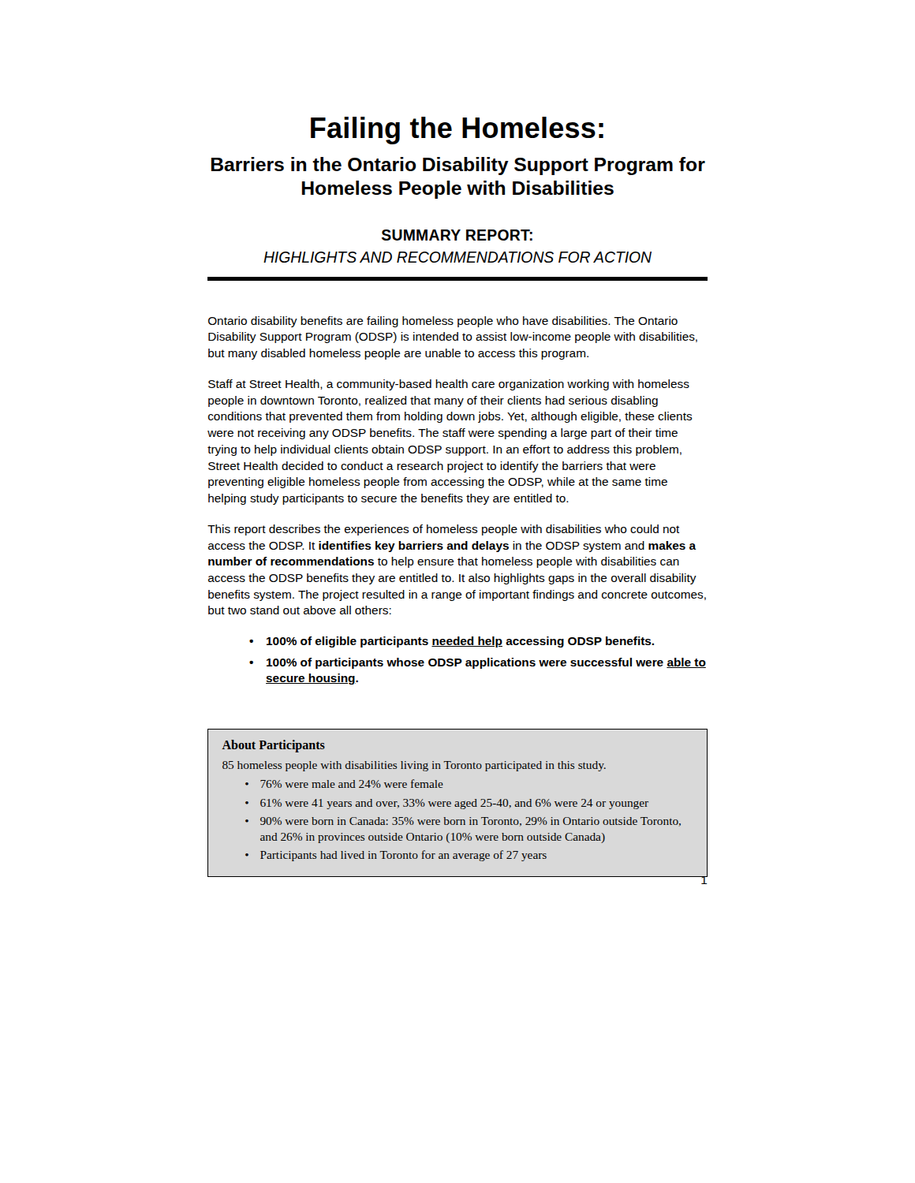Failing the Homeless:
Barriers in the Ontario Disability Support Program for Homeless People with Disabilities
SUMMARY REPORT:
HIGHLIGHTS AND RECOMMENDATIONS FOR ACTION
Ontario disability benefits are failing homeless people who have disabilities. The Ontario Disability Support Program (ODSP) is intended to assist low-income people with disabilities, but many disabled homeless people are unable to access this program.
Staff at Street Health, a community-based health care organization working with homeless people in downtown Toronto, realized that many of their clients had serious disabling conditions that prevented them from holding down jobs. Yet, although eligible, these clients were not receiving any ODSP benefits. The staff were spending a large part of their time trying to help individual clients obtain ODSP support. In an effort to address this problem, Street Health decided to conduct a research project to identify the barriers that were preventing eligible homeless people from accessing the ODSP, while at the same time helping study participants to secure the benefits they are entitled to.
This report describes the experiences of homeless people with disabilities who could not access the ODSP. It identifies key barriers and delays in the ODSP system and makes a number of recommendations to help ensure that homeless people with disabilities can access the ODSP benefits they are entitled to. It also highlights gaps in the overall disability benefits system. The project resulted in a range of important findings and concrete outcomes, but two stand out above all others:
100% of eligible participants needed help accessing ODSP benefits.
100% of participants whose ODSP applications were successful were able to secure housing.
About Participants
85 homeless people with disabilities living in Toronto participated in this study.
76% were male and 24% were female
61% were 41 years and over, 33% were aged 25-40, and 6% were 24 or younger
90% were born in Canada: 35% were born in Toronto, 29% in Ontario outside Toronto, and 26% in provinces outside Ontario (10% were born outside Canada)
Participants had lived in Toronto for an average of 27 years
1